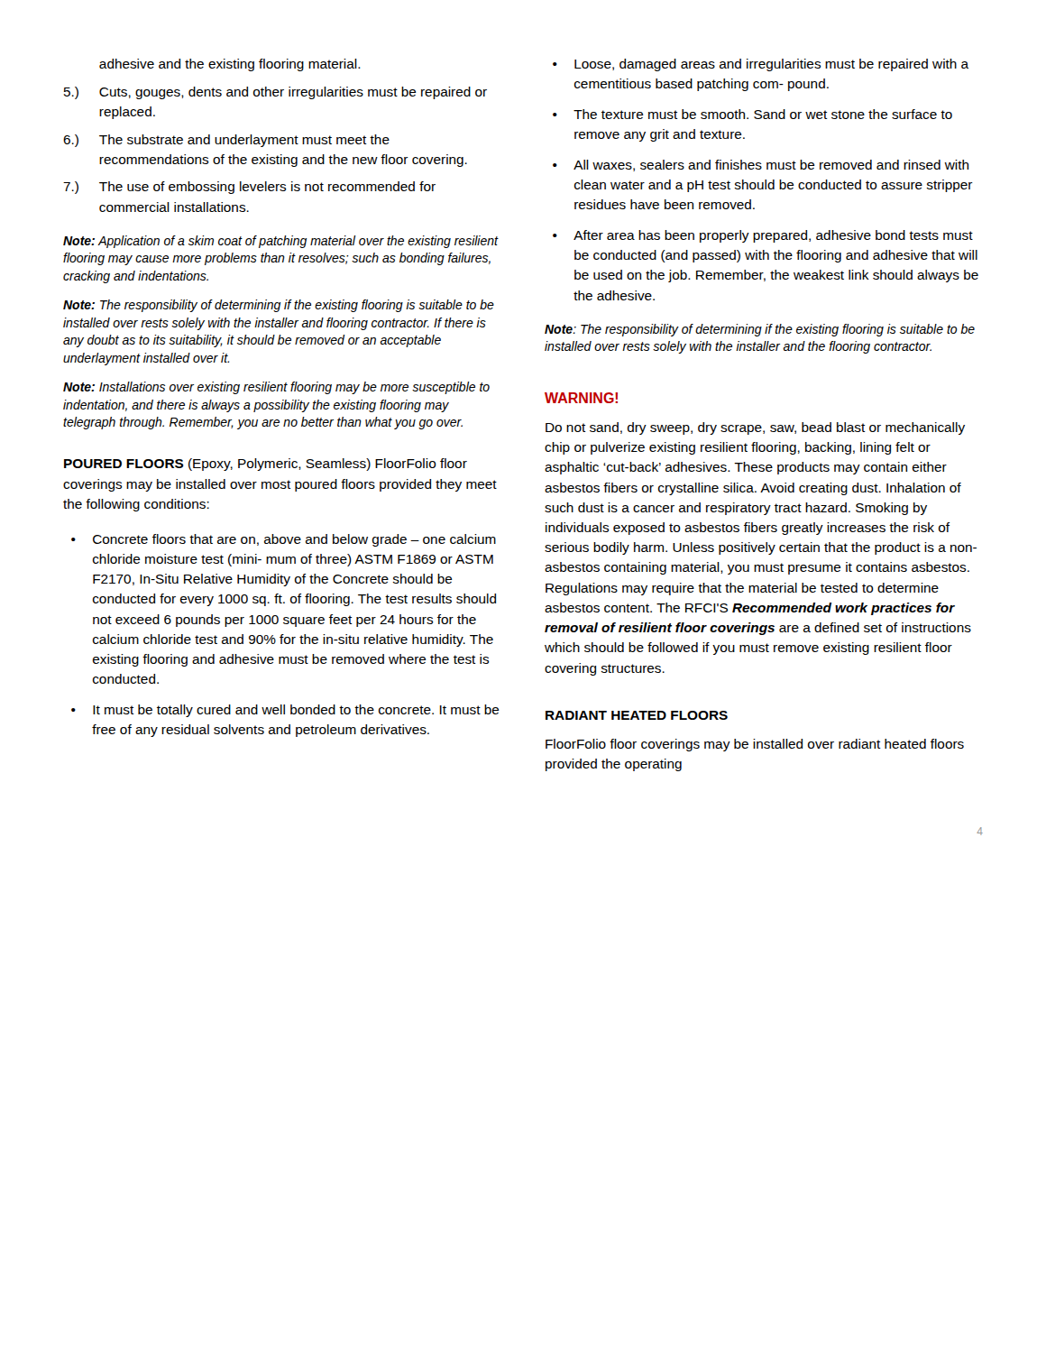adhesive and the existing flooring material.
5.) Cuts, gouges, dents and other irregularities must be repaired or replaced.
6.) The substrate and underlayment must meet the recommendations of the existing and the new floor covering.
7.) The use of embossing levelers is not recommended for commercial installations.
Note: Application of a skim coat of patching material over the existing resilient flooring may cause more problems than it resolves; such as bonding failures, cracking and indentations.
Note: The responsibility of determining if the existing flooring is suitable to be installed over rests solely with the installer and flooring contractor. If there is any doubt as to its suitability, it should be removed or an acceptable underlayment installed over it.
Note: Installations over existing resilient flooring may be more susceptible to indentation, and there is always a possibility the existing flooring may telegraph through. Remember, you are no better than what you go over.
POURED FLOORS
(Epoxy, Polymeric, Seamless) FloorFolio floor coverings may be installed over most poured floors provided they meet the following conditions:
Concrete floors that are on, above and below grade – one calcium chloride moisture test (mini- mum of three) ASTM F1869 or ASTM F2170, In-Situ Relative Humidity of the Concrete should be conducted for every 1000 sq. ft. of flooring. The test results should not exceed 6 pounds per 1000 square feet per 24 hours for the calcium chloride test and 90% for the in-situ relative humidity. The existing flooring and adhesive must be removed where the test is conducted.
It must be totally cured and well bonded to the concrete. It must be free of any residual solvents and petroleum derivatives.
Loose, damaged areas and irregularities must be repaired with a cementitious based patching com- pound.
The texture must be smooth. Sand or wet stone the surface to remove any grit and texture.
All waxes, sealers and finishes must be removed and rinsed with clean water and a pH test should be conducted to assure stripper residues have been removed.
After area has been properly prepared, adhesive bond tests must be conducted (and passed) with the flooring and adhesive that will be used on the job. Remember, the weakest link should always be the adhesive.
Note: The responsibility of determining if the existing flooring is suitable to be installed over rests solely with the installer and the flooring contractor.
WARNING!
Do not sand, dry sweep, dry scrape, saw, bead blast or mechanically chip or pulverize existing resilient flooring, backing, lining felt or asphaltic ‘cut-back’ adhesives. These products may contain either asbestos fibers or crystalline silica. Avoid creating dust. Inhalation of such dust is a cancer and respiratory tract hazard. Smoking by individuals exposed to asbestos fibers greatly increases the risk of serious bodily harm. Unless positively certain that the product is a non-asbestos containing material, you must presume it contains asbestos. Regulations may require that the material be tested to determine asbestos content. The RFCI'S Recommended work practices for removal of resilient floor coverings are a defined set of instructions which should be followed if you must remove existing resilient floor covering structures.
RADIANT HEATED FLOORS
FloorFolio floor coverings may be installed over radiant heated floors provided the operating
4